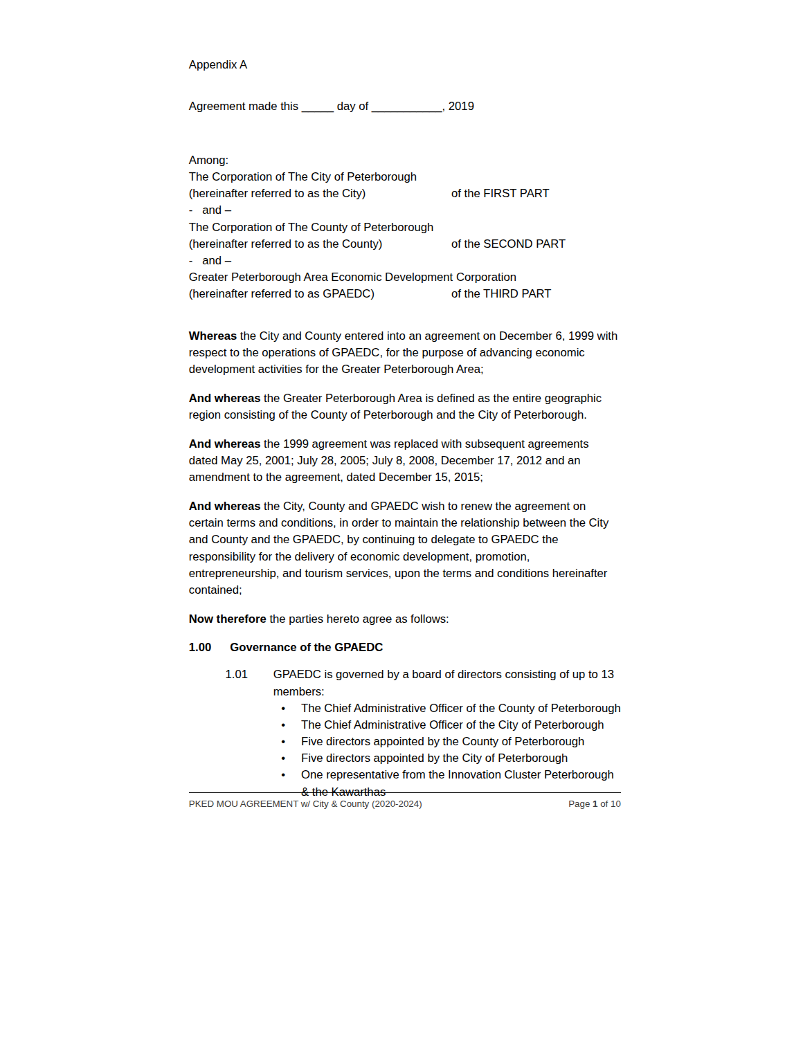Appendix A
Agreement made this _____ day of ___________, 2019
Among:
The Corporation of The City of Peterborough
(hereinafter referred to as the City) of the FIRST PART
- and –
The Corporation of The County of Peterborough
(hereinafter referred to as the County) of the SECOND PART
- and –
Greater Peterborough Area Economic Development Corporation
(hereinafter referred to as GPAEDC) of the THIRD PART
Whereas the City and County entered into an agreement on December 6, 1999 with respect to the operations of GPAEDC, for the purpose of advancing economic development activities for the Greater Peterborough Area;
And whereas the Greater Peterborough Area is defined as the entire geographic region consisting of the County of Peterborough and the City of Peterborough.
And whereas the 1999 agreement was replaced with subsequent agreements dated May 25, 2001; July 28, 2005; July 8, 2008, December 17, 2012 and an amendment to the agreement, dated December 15, 2015;
And whereas the City, County and GPAEDC wish to renew the agreement on certain terms and conditions, in order to maintain the relationship between the City and County and the GPAEDC, by continuing to delegate to GPAEDC the responsibility for the delivery of economic development, promotion, entrepreneurship, and tourism services, upon the terms and conditions hereinafter contained;
Now therefore the parties hereto agree as follows:
1.00 Governance of the GPAEDC
1.01
GPAEDC is governed by a board of directors consisting of up to 13 members:
The Chief Administrative Officer of the County of Peterborough
The Chief Administrative Officer of the City of Peterborough
Five directors appointed by the County of Peterborough
Five directors appointed by the City of Peterborough
One representative from the Innovation Cluster Peterborough & the Kawarthas
PKED MOU AGREEMENT w/ City & County (2020-2024) Page 1 of 10